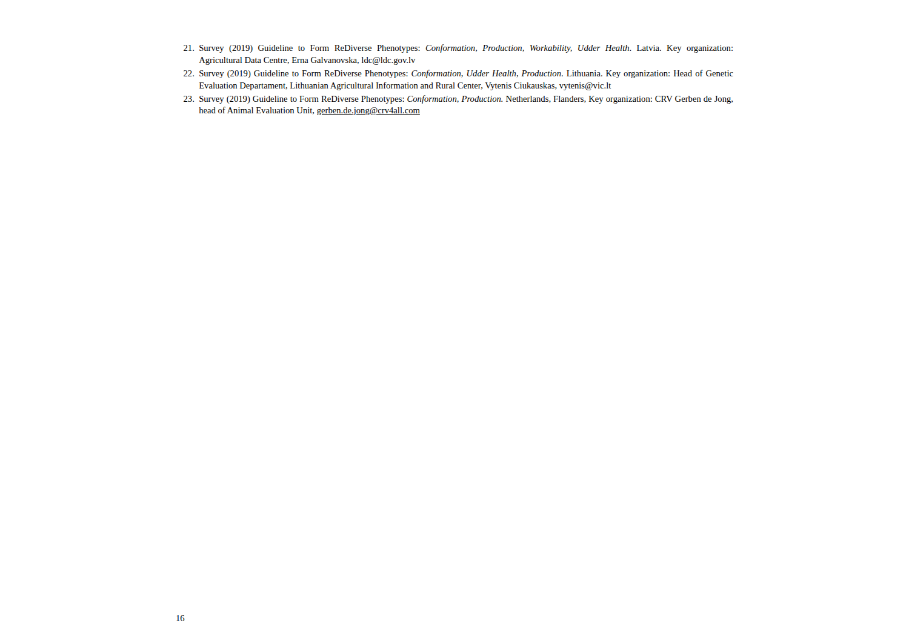21. Survey (2019) Guideline to Form ReDiverse Phenotypes: Conformation, Production, Workability, Udder Health. Latvia. Key organization: Agricultural Data Centre, Erna Galvanovska, ldc@ldc.gov.lv
22. Survey (2019) Guideline to Form ReDiverse Phenotypes: Conformation, Udder Health, Production. Lithuania. Key organization: Head of Genetic Evaluation Departament, Lithuanian Agricultural Information and Rural Center, Vytenis Ciukauskas, vytenis@vic.lt
23. Survey (2019) Guideline to Form ReDiverse Phenotypes: Conformation, Production. Netherlands, Flanders, Key organization: CRV Gerben de Jong, head of Animal Evaluation Unit, gerben.de.jong@crv4all.com
16